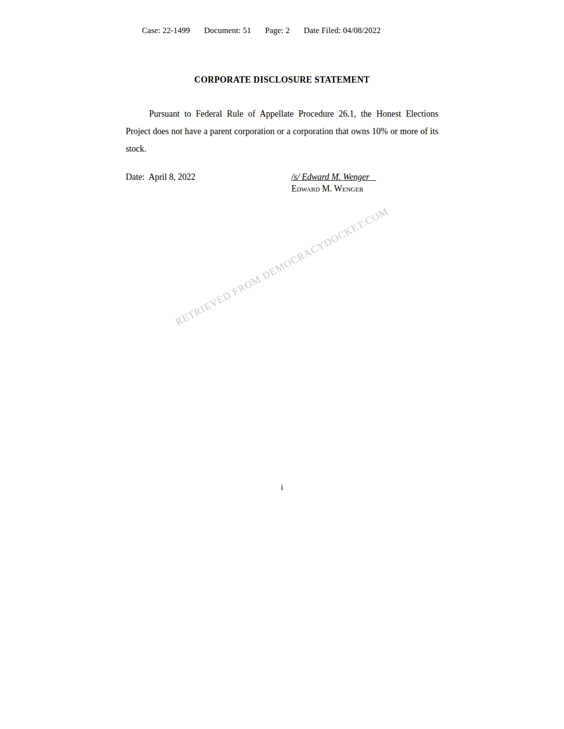Case: 22-1499 Document: 51 Page: 2 Date Filed: 04/08/2022
CORPORATE DISCLOSURE STATEMENT
Pursuant to Federal Rule of Appellate Procedure 26.1, the Honest Elections Project does not have a parent corporation or a corporation that owns 10% or more of its stock.
Date: April 8, 2022
/s/ Edward M. Wenger
Edward M. Wenger
RETRIEVED FROM DEMOCRACYDOCKET.COM
i